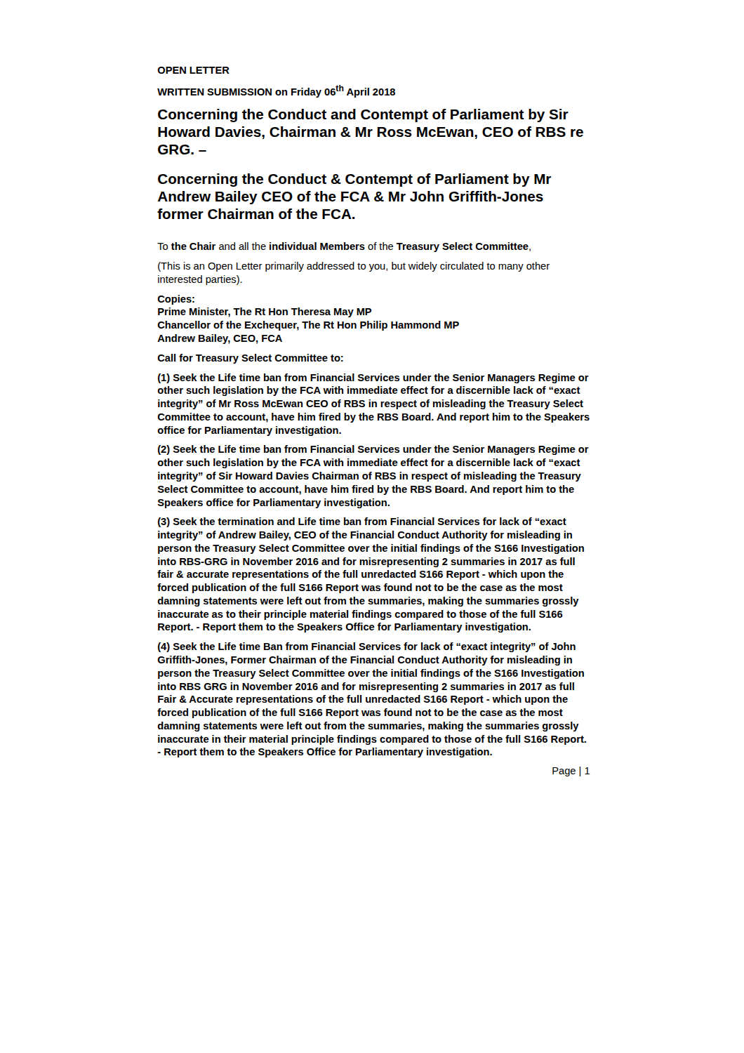OPEN LETTER
WRITTEN SUBMISSION on Friday 06th April 2018
Concerning the Conduct and Contempt of Parliament by Sir Howard Davies, Chairman & Mr Ross McEwan, CEO of RBS re GRG. –
Concerning the Conduct & Contempt of Parliament by Mr Andrew Bailey CEO of the FCA & Mr John Griffith-Jones former Chairman of the FCA.
To the Chair and all the individual Members of the Treasury Select Committee,
(This is an Open Letter primarily addressed to you, but widely circulated to many other interested parties).
Copies: Prime Minister, The Rt Hon Theresa May MP Chancellor of the Exchequer, The Rt Hon Philip Hammond MP Andrew Bailey, CEO, FCA
Call for Treasury Select Committee to:
(1) Seek the Life time ban from Financial Services under the Senior Managers Regime or other such legislation by the FCA with immediate effect for a discernible lack of “exact integrity” of Mr Ross McEwan CEO of RBS in respect of misleading the Treasury Select Committee to account, have him fired by the RBS Board. And report him to the Speakers office for Parliamentary investigation.
(2) Seek the Life time ban from Financial Services under the Senior Managers Regime or other such legislation by the FCA with immediate effect for a discernible lack of “exact integrity” of Sir Howard Davies Chairman of RBS in respect of misleading the Treasury Select Committee to account, have him fired by the RBS Board. And report him to the Speakers office for Parliamentary investigation.
(3) Seek the termination and Life time ban from Financial Services for lack of “exact integrity” of Andrew Bailey, CEO of the Financial Conduct Authority for misleading in person the Treasury Select Committee over the initial findings of the S166 Investigation into RBS-GRG in November 2016 and for misrepresenting 2 summaries in 2017 as full fair & accurate representations of the full unredacted S166 Report - which upon the forced publication of the full S166 Report was found not to be the case as the most damning statements were left out from the summaries, making the summaries grossly inaccurate as to their principle material findings compared to those of the full S166 Report. - Report them to the Speakers Office for Parliamentary investigation.
(4) Seek the Life time Ban from Financial Services for lack of “exact integrity” of John Griffith-Jones, Former Chairman of the Financial Conduct Authority for misleading in person the Treasury Select Committee over the initial findings of the S166 Investigation into RBS GRG in November 2016 and for misrepresenting 2 summaries in 2017 as full Fair & Accurate representations of the full unredacted S166 Report - which upon the forced publication of the full S166 Report was found not to be the case as the most damning statements were left out from the summaries, making the summaries grossly inaccurate in their material principle findings compared to those of the full S166 Report. - Report them to the Speakers Office for Parliamentary investigation.
Page | 1